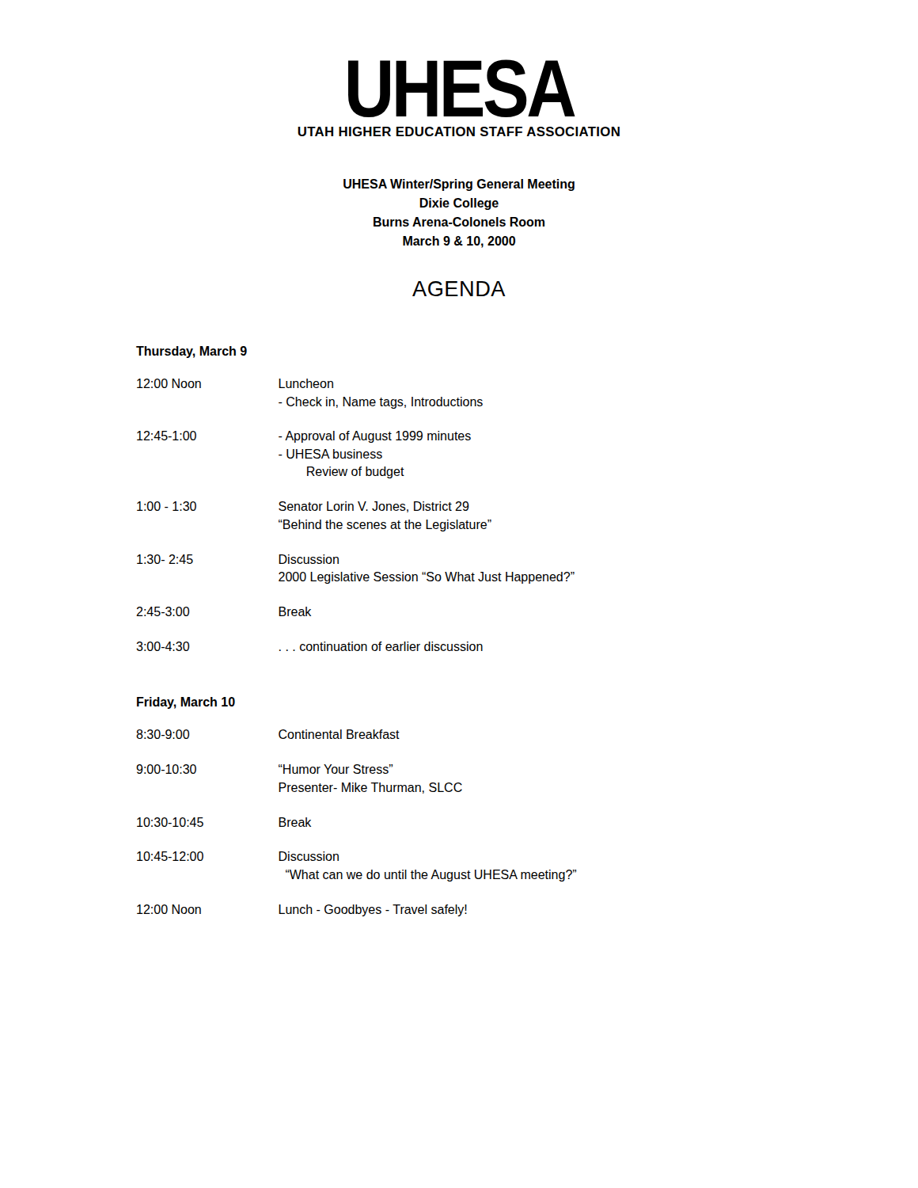UHESA
UTAH HIGHER EDUCATION STAFF ASSOCIATION
UHESA Winter/Spring General Meeting
Dixie College
Burns Arena-Colonels Room
March 9 & 10, 2000
AGENDA
Thursday, March 9
| 12:00 Noon | Luncheon - Check in, Name tags, Introductions |
| 12:45-1:00 | - Approval of August 1999 minutes - UHESA business Review of budget |
| 1:00 - 1:30 | Senator Lorin V. Jones, District 29 “Behind the scenes at the Legislature” |
| 1:30- 2:45 | Discussion 2000 Legislative Session “So What Just Happened?” |
| 2:45-3:00 | Break |
| 3:00-4:30 | . . . continuation of earlier discussion |
Friday, March 10
| 8:30-9:00 | Continental Breakfast |
| 9:00-10:30 | “Humor Your Stress” Presenter- Mike Thurman, SLCC |
| 10:30-10:45 | Break |
| 10:45-12:00 | Discussion “What can we do until the August UHESA meeting?” |
| 12:00 Noon | Lunch - Goodbyes - Travel safely! |